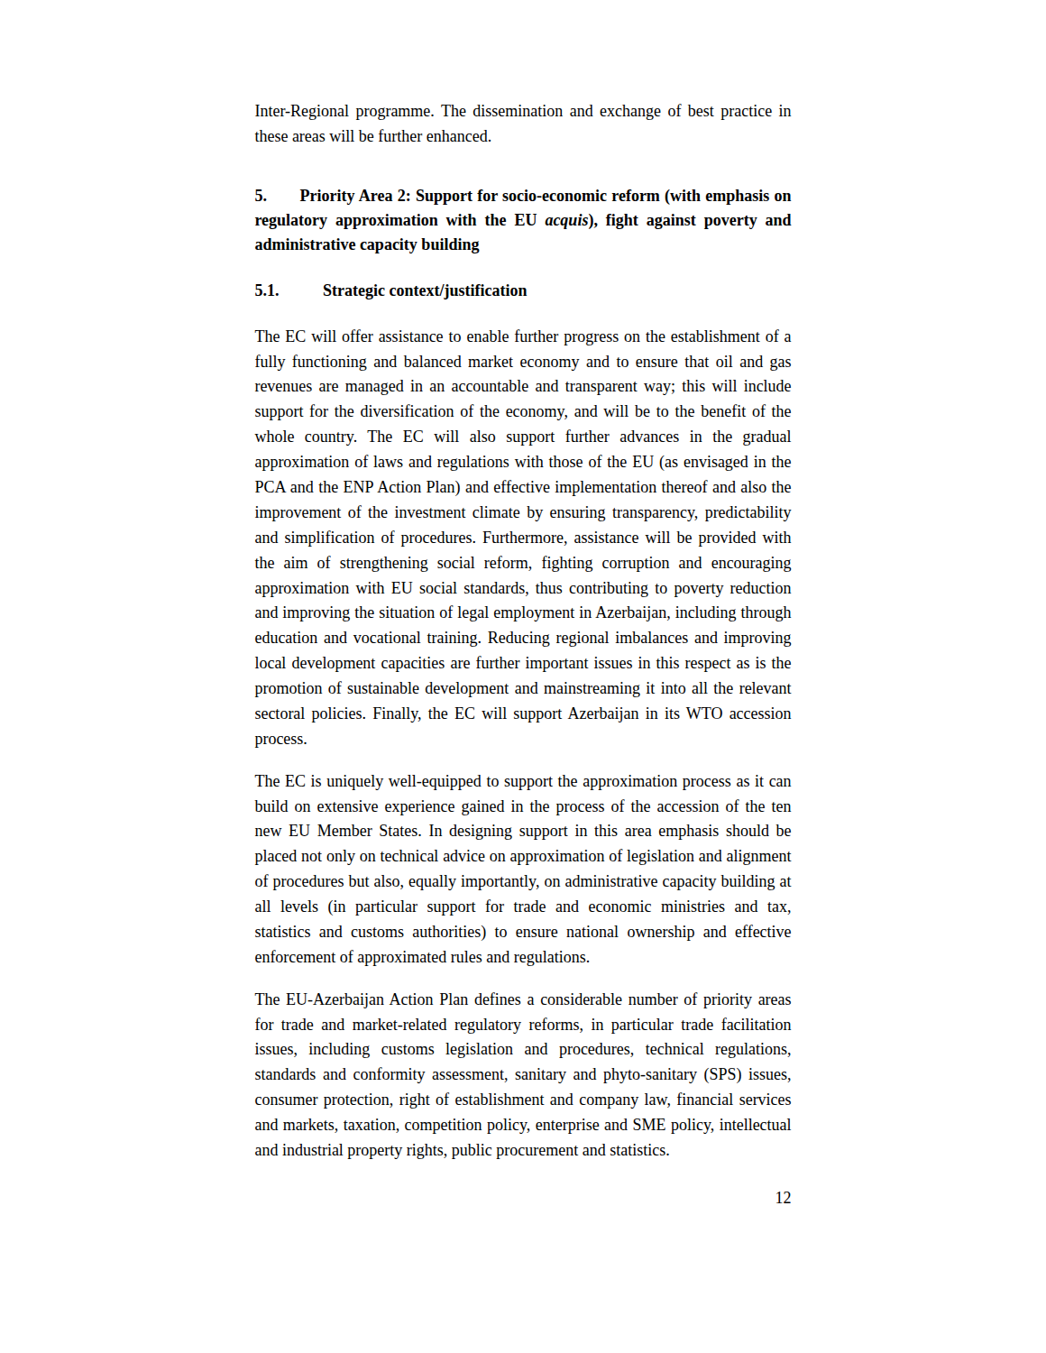Inter-Regional programme. The dissemination and exchange of best practice in these areas will be further enhanced.
5. Priority Area 2: Support for socio-economic reform (with emphasis on regulatory approximation with the EU acquis), fight against poverty and administrative capacity building
5.1. Strategic context/justification
The EC will offer assistance to enable further progress on the establishment of a fully functioning and balanced market economy and to ensure that oil and gas revenues are managed in an accountable and transparent way; this will include support for the diversification of the economy, and will be to the benefit of the whole country. The EC will also support further advances in the gradual approximation of laws and regulations with those of the EU (as envisaged in the PCA and the ENP Action Plan) and effective implementation thereof and also the improvement of the investment climate by ensuring transparency, predictability and simplification of procedures. Furthermore, assistance will be provided with the aim of strengthening social reform, fighting corruption and encouraging approximation with EU social standards, thus contributing to poverty reduction and improving the situation of legal employment in Azerbaijan, including through education and vocational training. Reducing regional imbalances and improving local development capacities are further important issues in this respect as is the promotion of sustainable development and mainstreaming it into all the relevant sectoral policies. Finally, the EC will support Azerbaijan in its WTO accession process.
The EC is uniquely well-equipped to support the approximation process as it can build on extensive experience gained in the process of the accession of the ten new EU Member States. In designing support in this area emphasis should be placed not only on technical advice on approximation of legislation and alignment of procedures but also, equally importantly, on administrative capacity building at all levels (in particular support for trade and economic ministries and tax, statistics and customs authorities) to ensure national ownership and effective enforcement of approximated rules and regulations.
The EU-Azerbaijan Action Plan defines a considerable number of priority areas for trade and market-related regulatory reforms, in particular trade facilitation issues, including customs legislation and procedures, technical regulations, standards and conformity assessment, sanitary and phyto-sanitary (SPS) issues, consumer protection, right of establishment and company law, financial services and markets, taxation, competition policy, enterprise and SME policy, intellectual and industrial property rights, public procurement and statistics.
12